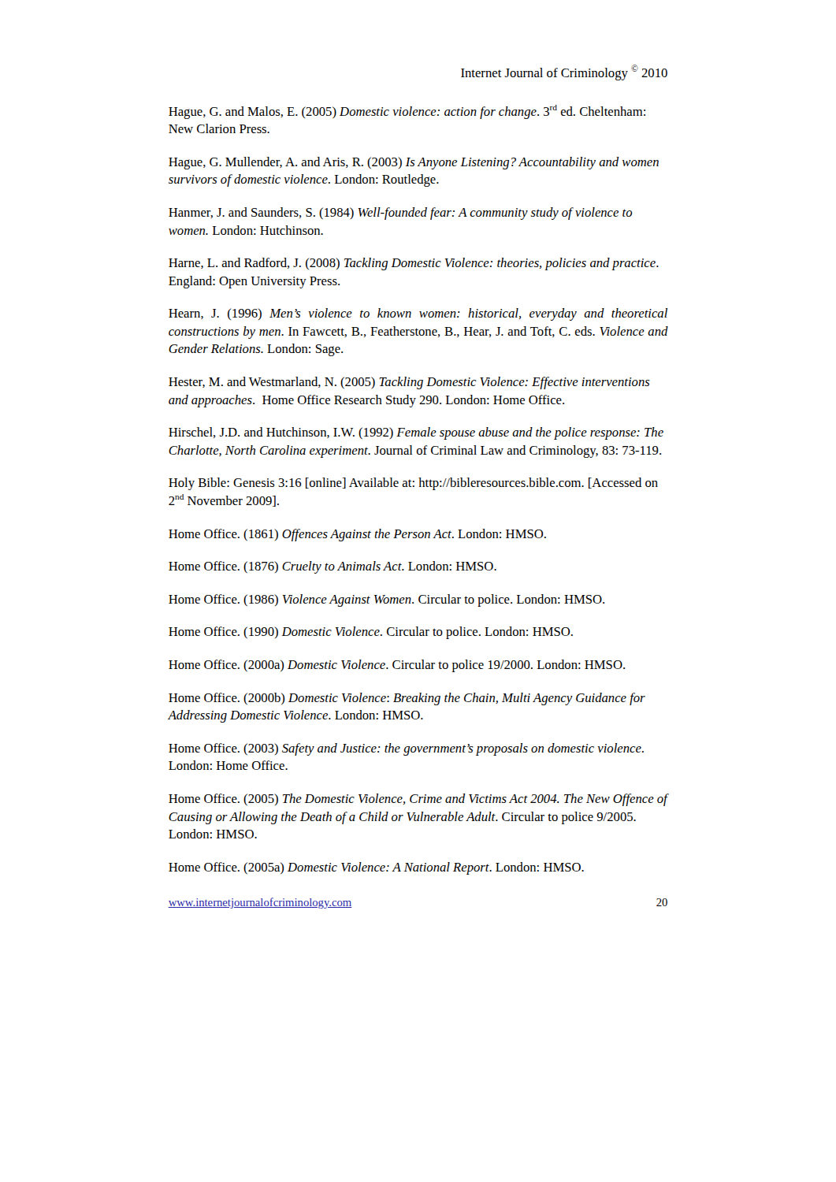Internet Journal of Criminology © 2010
Hague, G. and Malos, E. (2005) Domestic violence: action for change. 3rd ed. Cheltenham: New Clarion Press.
Hague, G. Mullender, A. and Aris, R. (2003) Is Anyone Listening? Accountability and women survivors of domestic violence. London: Routledge.
Hanmer, J. and Saunders, S. (1984) Well-founded fear: A community study of violence to women. London: Hutchinson.
Harne, L. and Radford, J. (2008) Tackling Domestic Violence: theories, policies and practice. England: Open University Press.
Hearn, J. (1996) Men’s violence to known women: historical, everyday and theoretical constructions by men. In Fawcett, B., Featherstone, B., Hear, J. and Toft, C. eds. Violence and Gender Relations. London: Sage.
Hester, M. and Westmarland, N. (2005) Tackling Domestic Violence: Effective interventions and approaches. Home Office Research Study 290. London: Home Office.
Hirschel, J.D. and Hutchinson, I.W. (1992) Female spouse abuse and the police response: The Charlotte, North Carolina experiment. Journal of Criminal Law and Criminology, 83: 73-119.
Holy Bible: Genesis 3:16 [online] Available at: http://bibleresources.bible.com. [Accessed on 2nd November 2009].
Home Office. (1861) Offences Against the Person Act. London: HMSO.
Home Office. (1876) Cruelty to Animals Act. London: HMSO.
Home Office. (1986) Violence Against Women. Circular to police. London: HMSO.
Home Office. (1990) Domestic Violence. Circular to police. London: HMSO.
Home Office. (2000a) Domestic Violence. Circular to police 19/2000. London: HMSO.
Home Office. (2000b) Domestic Violence: Breaking the Chain, Multi Agency Guidance for Addressing Domestic Violence. London: HMSO.
Home Office. (2003) Safety and Justice: the government’s proposals on domestic violence. London: Home Office.
Home Office. (2005) The Domestic Violence, Crime and Victims Act 2004. The New Offence of Causing or Allowing the Death of a Child or Vulnerable Adult. Circular to police 9/2005. London: HMSO.
Home Office. (2005a) Domestic Violence: A National Report. London: HMSO.
www.internetjournalofcriminology.com 20